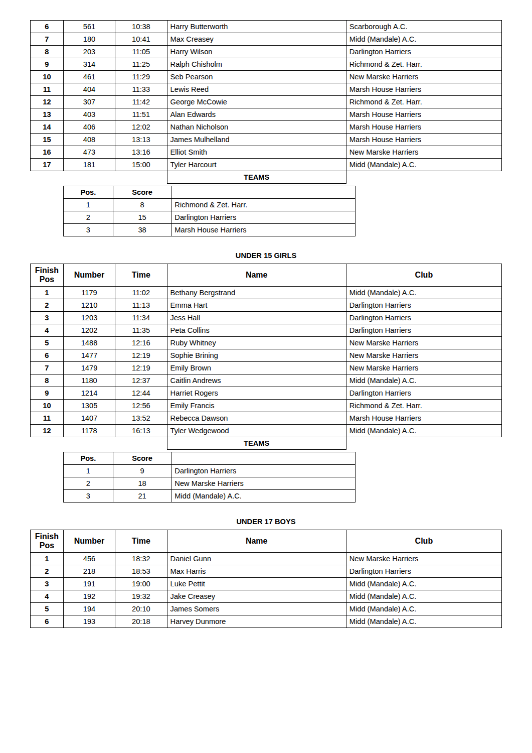| 6 | 561 | 10:38 | Harry Butterworth | Scarborough A.C. |
| 7 | 180 | 10:41 | Max Creasey | Midd (Mandale) A.C. |
| 8 | 203 | 11:05 | Harry Wilson | Darlington Harriers |
| 9 | 314 | 11:25 | Ralph Chisholm | Richmond & Zet. Harr. |
| 10 | 461 | 11:29 | Seb Pearson | New Marske Harriers |
| 11 | 404 | 11:33 | Lewis Reed | Marsh House Harriers |
| 12 | 307 | 11:42 | George McCowie | Richmond & Zet. Harr. |
| 13 | 403 | 11:51 | Alan Edwards | Marsh House Harriers |
| 14 | 406 | 12:02 | Nathan Nicholson | Marsh House Harriers |
| 15 | 408 | 13:13 | James Mulhelland | Marsh House Harriers |
| 16 | 473 | 13:16 | Elliot Smith | New Marske Harriers |
| 17 | 181 | 15:00 | Tyler Harcourt | Midd (Mandale) A.C. |
| | | | TEAMS | |
| Pos. | Score | |
| 1 | 8 | Richmond & Zet. Harr. |
| 2 | 15 | Darlington Harriers |
| 3 | 38 | Marsh House Harriers |
UNDER 15 GIRLS
| Finish Pos | Number | Time | Name | Club |
| --- | --- | --- | --- | --- |
| 1 | 1179 | 11:02 | Bethany Bergstrand | Midd (Mandale) A.C. |
| 2 | 1210 | 11:13 | Emma Hart | Darlington Harriers |
| 3 | 1203 | 11:34 | Jess Hall | Darlington Harriers |
| 4 | 1202 | 11:35 | Peta Collins | Darlington Harriers |
| 5 | 1488 | 12:16 | Ruby Whitney | New Marske Harriers |
| 6 | 1477 | 12:19 | Sophie Brining | New Marske Harriers |
| 7 | 1479 | 12:19 | Emily Brown | New Marske Harriers |
| 8 | 1180 | 12:37 | Caitlin Andrews | Midd (Mandale) A.C. |
| 9 | 1214 | 12:44 | Harriet Rogers | Darlington Harriers |
| 10 | 1305 | 12:56 | Emily Francis | Richmond & Zet. Harr. |
| 11 | 1407 | 13:52 | Rebecca Dawson | Marsh House Harriers |
| 12 | 1178 | 16:13 | Tyler Wedgewood | Midd (Mandale) A.C. |
| | | | TEAMS | |
| Pos. | Score | |
| 1 | 9 | Darlington Harriers |
| 2 | 18 | New Marske Harriers |
| 3 | 21 | Midd (Mandale) A.C. |
UNDER 17 BOYS
| Finish Pos | Number | Time | Name | Club |
| --- | --- | --- | --- | --- |
| 1 | 456 | 18:32 | Daniel Gunn | New Marske Harriers |
| 2 | 218 | 18:53 | Max Harris | Darlington Harriers |
| 3 | 191 | 19:00 | Luke Pettit | Midd (Mandale) A.C. |
| 4 | 192 | 19:32 | Jake Creasey | Midd (Mandale) A.C. |
| 5 | 194 | 20:10 | James Somers | Midd (Mandale) A.C. |
| 6 | 193 | 20:18 | Harvey Dunmore | Midd (Mandale) A.C. |